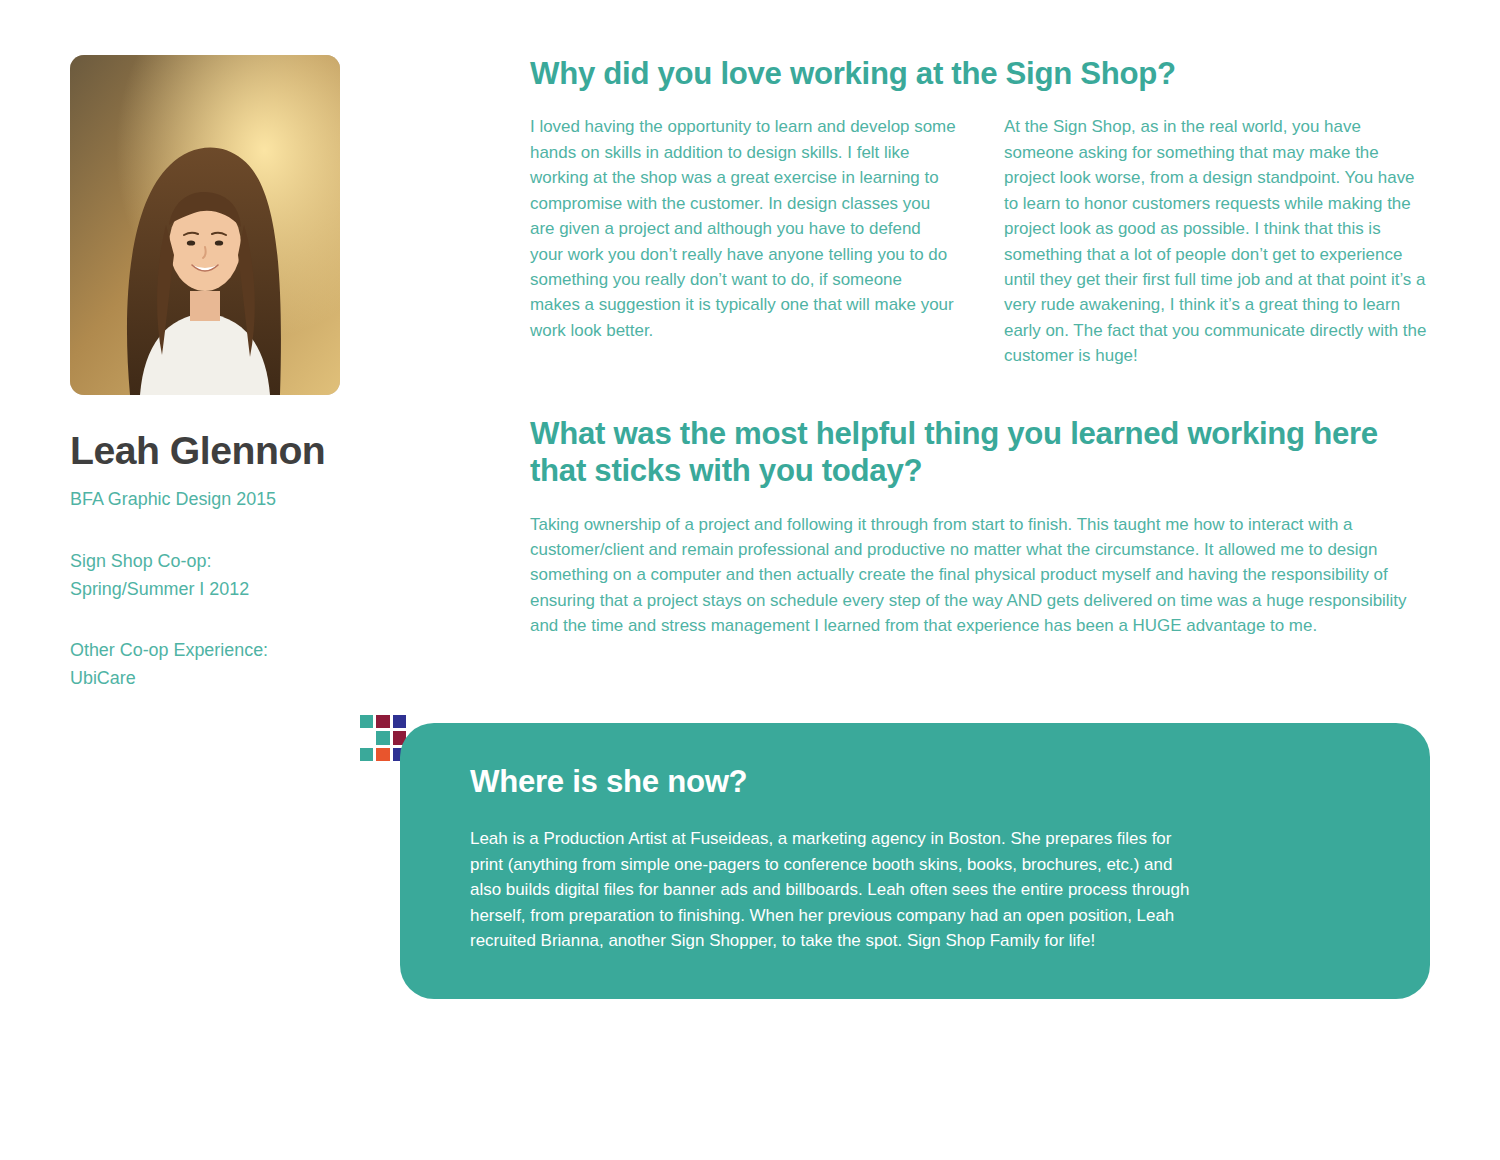Leah Glennon
BFA Graphic Design 2015
Sign Shop Co-op:
Spring/Summer I 2012
Other Co-op Experience:
UbiCare
Why did you love working at the Sign Shop?
I loved having the opportunity to learn and develop some hands on skills in addition to design skills. I felt like working at the shop was a great exercise in learning to compromise with the customer. In design classes you are given a project and although you have to defend your work you don’t really have anyone telling you to do something you really don’t want to do, if someone makes a suggestion it is typically one that will make your work look better.
At the Sign Shop, as in the real world, you have someone asking for something that may make the project look worse, from a design standpoint. You have to learn to honor customers requests while making the project look as good as possible. I think that this is something that a lot of people don’t get to experience until they get their first full time job and at that point it’s a very rude awakening, I think it’s a great thing to learn early on. The fact that you communicate directly with the customer is huge!
What was the most helpful thing you learned working here that sticks with you today?
Taking ownership of a project and following it through from start to finish. This taught me how to interact with a customer/client and remain professional and productive no matter what the circumstance. It allowed me to design something on a computer and then actually create the final physical product myself and having the responsibility of ensuring that a project stays on schedule every step of the way AND gets delivered on time was a huge responsibility and the time and stress management I learned from that experience has been a HUGE advantage to me.
Where is she now?
Leah is a Production Artist at Fuseideas, a marketing agency in Boston. She prepares files for print (anything from simple one-pagers to conference booth skins, books, brochures, etc.) and also builds digital files for banner ads and billboards. Leah often sees the entire process through herself, from preparation to finishing. When her previous company had an open position, Leah recruited Brianna, another Sign Shopper, to take the spot. Sign Shop Family for life!